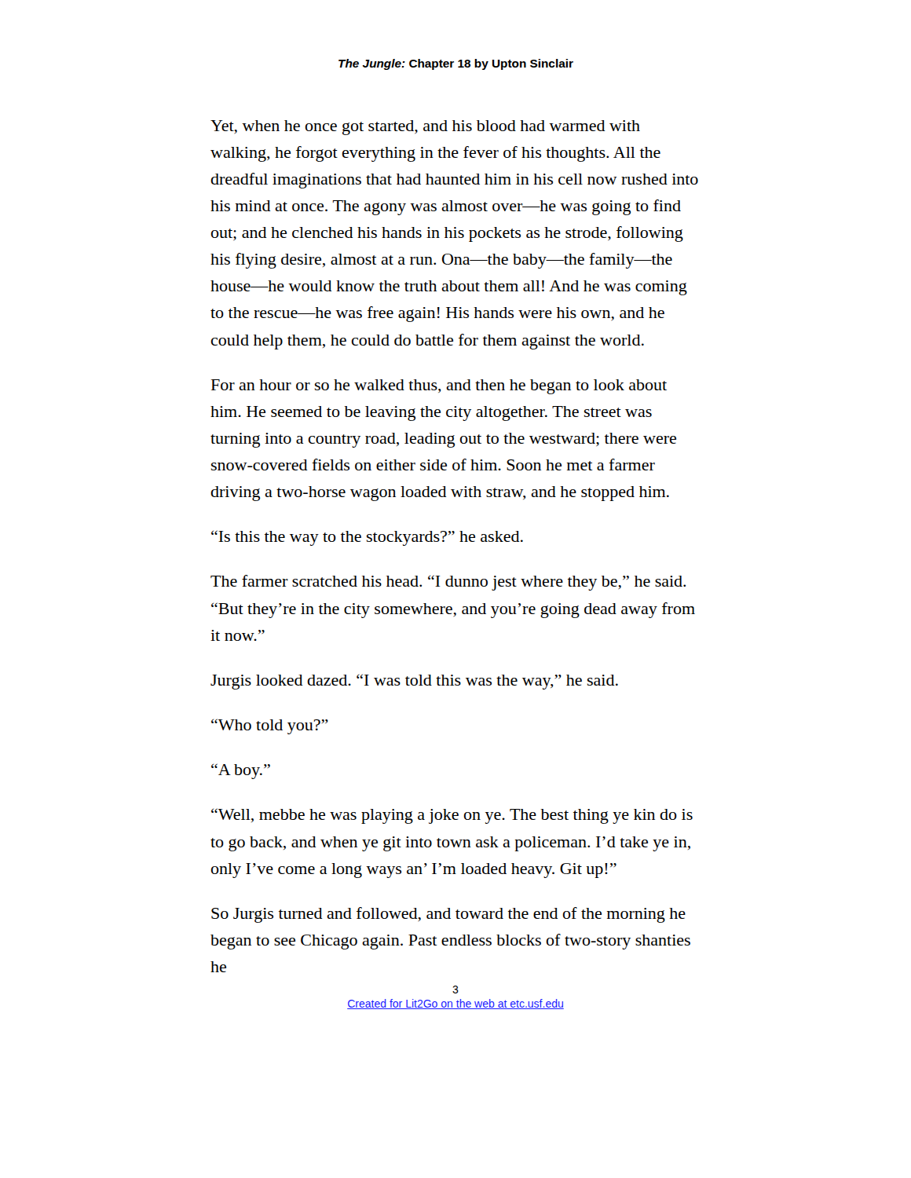The Jungle: Chapter 18 by Upton Sinclair
Yet, when he once got started, and his blood had warmed with walking, he forgot everything in the fever of his thoughts. All the dreadful imaginations that had haunted him in his cell now rushed into his mind at once. The agony was almost over—he was going to find out; and he clenched his hands in his pockets as he strode, following his flying desire, almost at a run. Ona—the baby—the family—the house—he would know the truth about them all! And he was coming to the rescue—he was free again! His hands were his own, and he could help them, he could do battle for them against the world.
For an hour or so he walked thus, and then he began to look about him. He seemed to be leaving the city altogether. The street was turning into a country road, leading out to the westward; there were snow-covered fields on either side of him. Soon he met a farmer driving a two-horse wagon loaded with straw, and he stopped him.
“Is this the way to the stockyards?” he asked.
The farmer scratched his head. “I dunno jest where they be,” he said. “But they’re in the city somewhere, and you’re going dead away from it now.”
Jurgis looked dazed. “I was told this was the way,” he said.
“Who told you?”
“A boy.”
“Well, mebbe he was playing a joke on ye. The best thing ye kin do is to go back, and when ye git into town ask a policeman. I’d take ye in, only I’ve come a long ways an’ I’m loaded heavy. Git up!”
So Jurgis turned and followed, and toward the end of the morning he began to see Chicago again. Past endless blocks of two-story shanties he
3
Created for Lit2Go on the web at etc.usf.edu